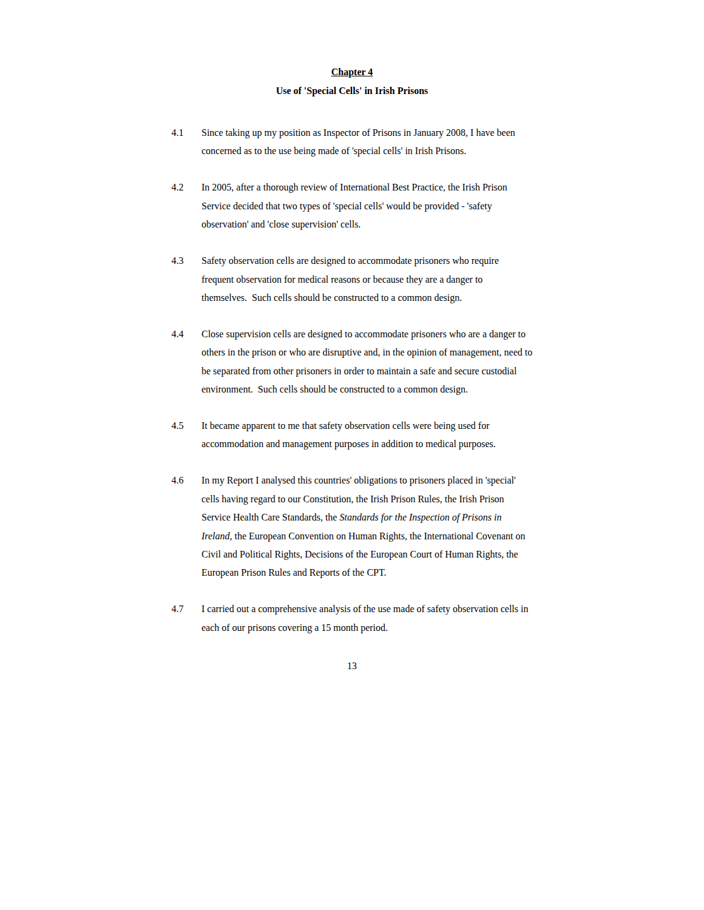Chapter 4
Use of 'Special Cells' in Irish Prisons
4.1 Since taking up my position as Inspector of Prisons in January 2008, I have been concerned as to the use being made of 'special cells' in Irish Prisons.
4.2 In 2005, after a thorough review of International Best Practice, the Irish Prison Service decided that two types of 'special cells' would be provided - 'safety observation' and 'close supervision' cells.
4.3 Safety observation cells are designed to accommodate prisoners who require frequent observation for medical reasons or because they are a danger to themselves. Such cells should be constructed to a common design.
4.4 Close supervision cells are designed to accommodate prisoners who are a danger to others in the prison or who are disruptive and, in the opinion of management, need to be separated from other prisoners in order to maintain a safe and secure custodial environment. Such cells should be constructed to a common design.
4.5 It became apparent to me that safety observation cells were being used for accommodation and management purposes in addition to medical purposes.
4.6 In my Report I analysed this countries' obligations to prisoners placed in 'special' cells having regard to our Constitution, the Irish Prison Rules, the Irish Prison Service Health Care Standards, the Standards for the Inspection of Prisons in Ireland, the European Convention on Human Rights, the International Covenant on Civil and Political Rights, Decisions of the European Court of Human Rights, the European Prison Rules and Reports of the CPT.
4.7 I carried out a comprehensive analysis of the use made of safety observation cells in each of our prisons covering a 15 month period.
13